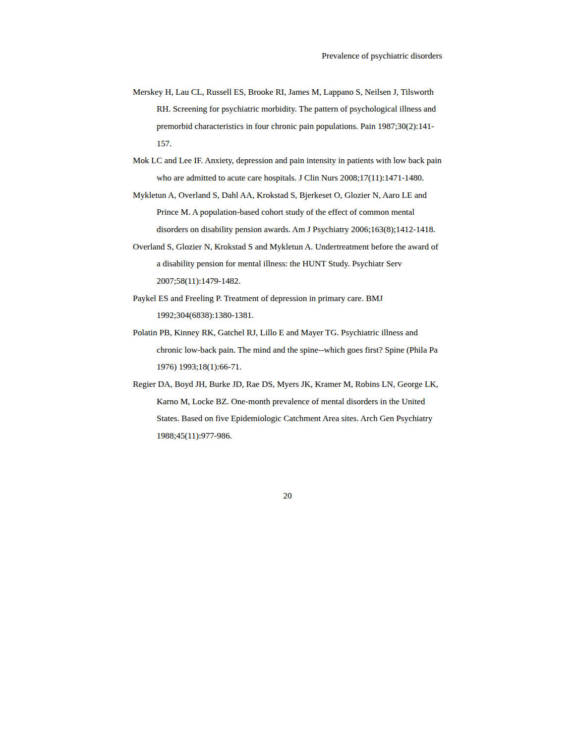Prevalence of psychiatric disorders
Merskey H, Lau CL, Russell ES, Brooke RI, James M, Lappano S, Neilsen J, Tilsworth RH. Screening for psychiatric morbidity. The pattern of psychological illness and premorbid characteristics in four chronic pain populations. Pain 1987;30(2):141-157.
Mok LC and Lee IF. Anxiety, depression and pain intensity in patients with low back pain who are admitted to acute care hospitals. J Clin Nurs 2008;17(11):1471-1480.
Mykletun A, Overland S, Dahl AA, Krokstad S, Bjerkeset O, Glozier N, Aaro LE and Prince M. A population-based cohort study of the effect of common mental disorders on disability pension awards. Am J Psychiatry 2006;163(8);1412-1418.
Overland S, Glozier N, Krokstad S and Mykletun A. Undertreatment before the award of a disability pension for mental illness: the HUNT Study. Psychiatr Serv 2007;58(11):1479-1482.
Paykel ES and Freeling P. Treatment of depression in primary care. BMJ 1992;304(6838):1380-1381.
Polatin PB, Kinney RK, Gatchel RJ, Lillo E and Mayer TG. Psychiatric illness and chronic low-back pain. The mind and the spine--which goes first? Spine (Phila Pa 1976) 1993;18(1):66-71.
Regier DA, Boyd JH, Burke JD, Rae DS, Myers JK, Kramer M, Robins LN, George LK, Karno M, Locke BZ. One-month prevalence of mental disorders in the United States. Based on five Epidemiologic Catchment Area sites. Arch Gen Psychiatry 1988;45(11):977-986.
20